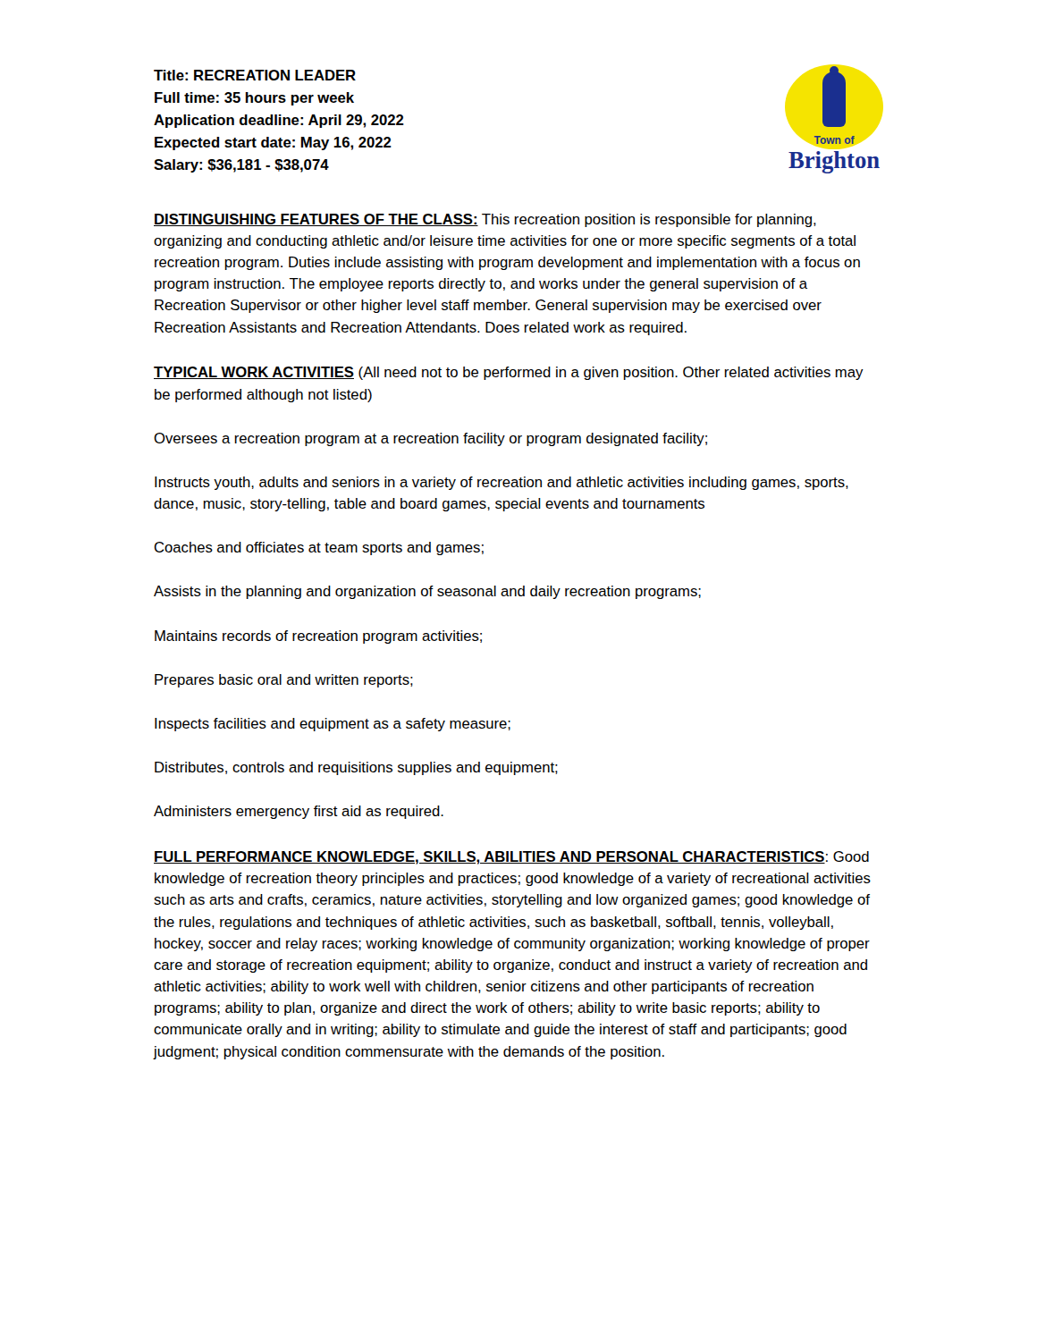Title: RECREATION LEADER
Full time: 35 hours per week
Application deadline: April 29, 2022
Expected start date: May 16, 2022
Salary: $36,181 - $38,074
Town of
Brighton
DISTINGUISHING FEATURES OF THE CLASS:
This recreation position is responsible for planning, organizing and conducting athletic and/or leisure time activities for one or more specific segments of a total recreation program. Duties include assisting with program development and implementation with a focus on program instruction. The employee reports directly to, and works under the general supervision of a Recreation Supervisor or other higher level staff member. General supervision may be exercised over Recreation Assistants and Recreation Attendants. Does related work as required.
TYPICAL WORK ACTIVITIES
(All need not to be performed in a given position. Other related activities may be performed although not listed)
Oversees a recreation program at a recreation facility or program designated facility;
Instructs youth, adults and seniors in a variety of recreation and athletic activities including games, sports, dance, music, story-telling, table and board games, special events and tournaments
Coaches and officiates at team sports and games;
Assists in the planning and organization of seasonal and daily recreation programs;
Maintains records of recreation program activities;
Prepares basic oral and written reports;
Inspects facilities and equipment as a safety measure;
Distributes, controls and requisitions supplies and equipment;
Administers emergency first aid as required.
FULL PERFORMANCE KNOWLEDGE, SKILLS, ABILITIES AND PERSONAL CHARACTERISTICS
: Good knowledge of recreation theory principles and practices; good knowledge of a variety of recreational activities such as arts and crafts, ceramics, nature activities, storytelling and low organized games; good knowledge of the rules, regulations and techniques of athletic activities, such as basketball, softball, tennis, volleyball, hockey, soccer and relay races; working knowledge of community organization; working knowledge of proper care and storage of recreation equipment; ability to organize, conduct and instruct a variety of recreation and athletic activities; ability to work well with children, senior citizens and other participants of recreation programs; ability to plan, organize and direct the work of others; ability to write basic reports; ability to communicate orally and in writing; ability to stimulate and guide the interest of staff and participants; good judgment; physical condition commensurate with the demands of the position.